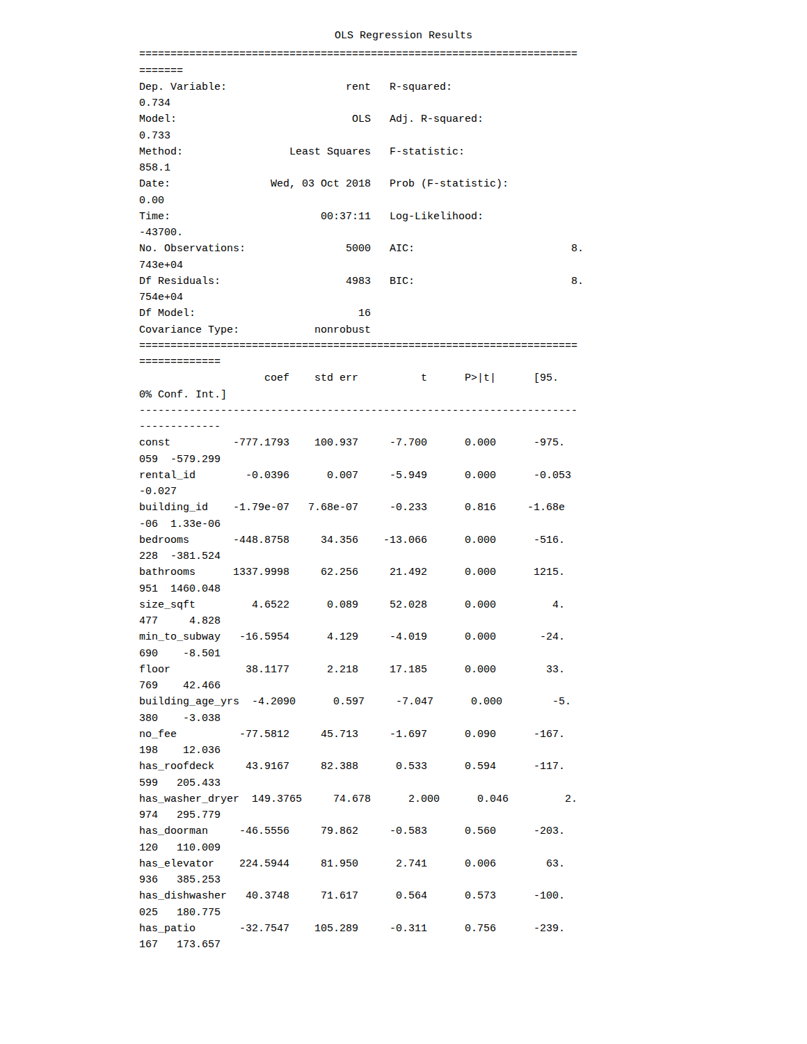OLS Regression Results                        
======================================================================
=======
Dep. Variable:                   rent   R-squared:                    
0.734
Model:                            OLS   Adj. R-squared:               
0.733
Method:                 Least Squares   F-statistic:                  
858.1
Date:                Wed, 03 Oct 2018   Prob (F-statistic):           
0.00
Time:                        00:37:11   Log-Likelihood:               
-43700.
No. Observations:                5000   AIC:                         8.
743e+04
Df Residuals:                    4983   BIC:                         8.
754e+04
Df Model:                          16                                 
Covariance Type:            nonrobust                                 
======================================================================
=============
                    coef    std err          t      P>|t|      [95.
0% Conf. Int.]
----------------------------------------------------------------------
-------------
const          -777.1793    100.937     -7.700      0.000      -975.
059  -579.299
rental_id        -0.0396      0.007     -5.949      0.000      -0.053
-0.027
building_id    -1.79e-07   7.68e-07     -0.233      0.816     -1.68e
-06  1.33e-06
bedrooms       -448.8758     34.356    -13.066      0.000      -516.
228  -381.524
bathrooms      1337.9998     62.256     21.492      0.000      1215.
951  1460.048
size_sqft         4.6522      0.089     52.028      0.000         4.
477     4.828
min_to_subway   -16.5954      4.129     -4.019      0.000       -24.
690    -8.501
floor            38.1177      2.218     17.185      0.000        33.
769    42.466
building_age_yrs  -4.2090      0.597     -7.047      0.000        -5.
380    -3.038
no_fee          -77.5812     45.713     -1.697      0.090      -167.
198    12.036
has_roofdeck     43.9167     82.388      0.533      0.594      -117.
599   205.433
has_washer_dryer  149.3765     74.678      2.000      0.046         2.
974   295.779
has_doorman     -46.5556     79.862     -0.583      0.560      -203.
120   110.009
has_elevator    224.5944     81.950      2.741      0.006        63.
936   385.253
has_dishwasher   40.3748     71.617      0.564      0.573      -100.
025   180.775
has_patio       -32.7547    105.289     -0.311      0.756      -239.
167   173.657